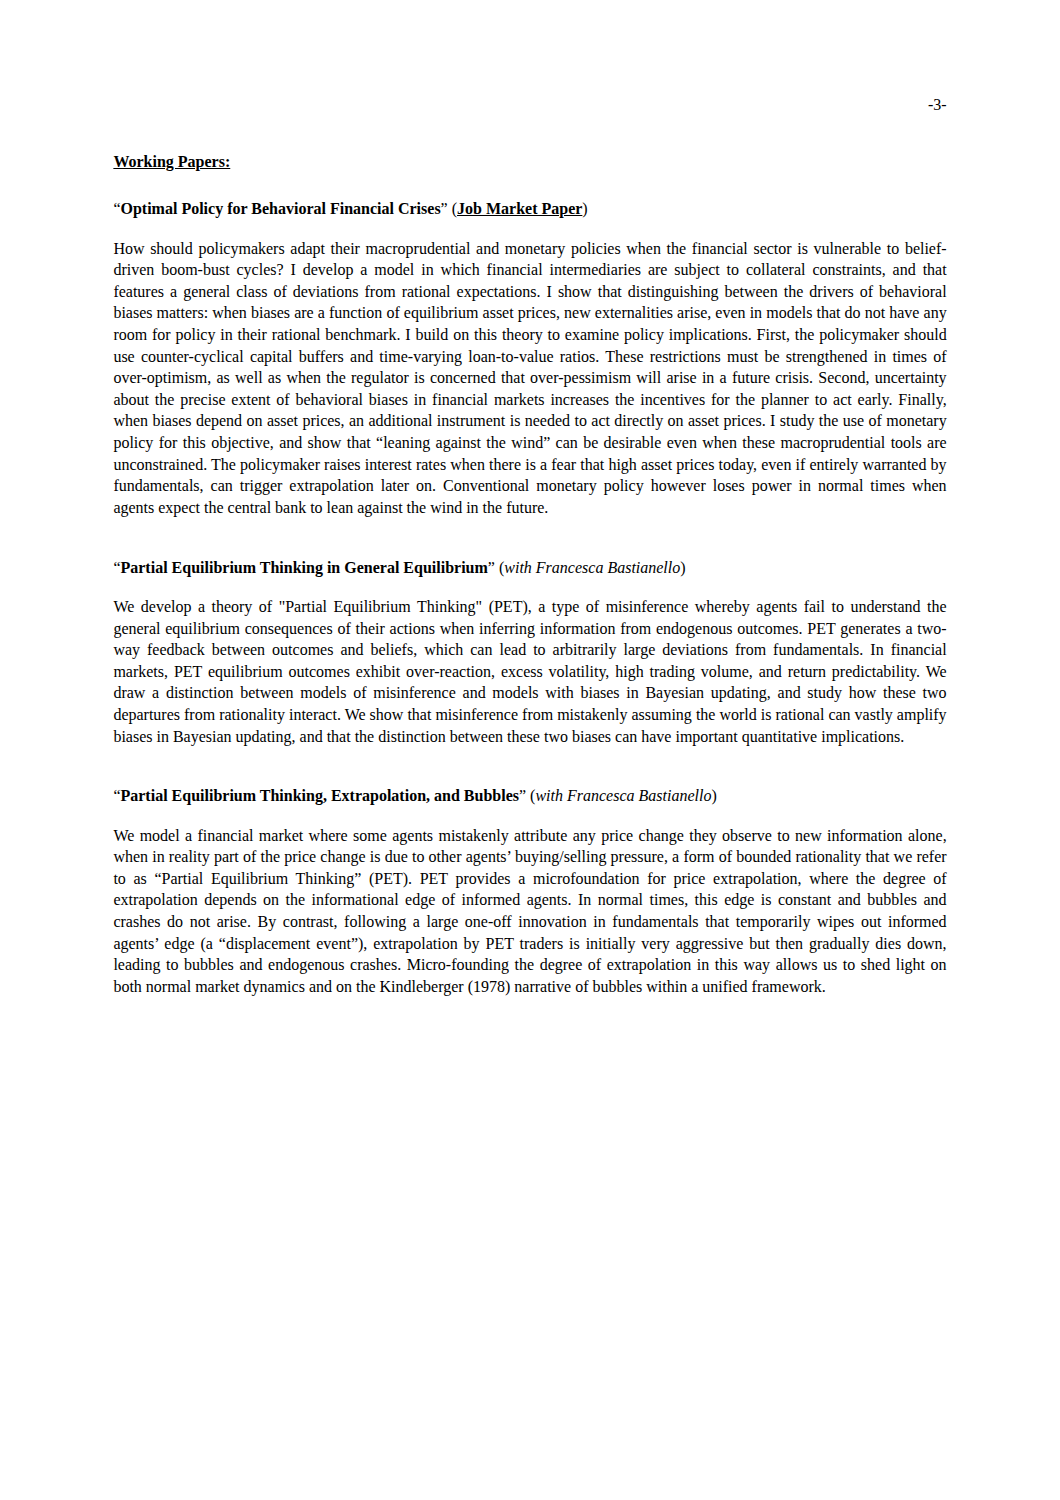-3-
Working Papers:
“Optimal Policy for Behavioral Financial Crises” (Job Market Paper)
How should policymakers adapt their macroprudential and monetary policies when the financial sector is vulnerable to belief-driven boom-bust cycles? I develop a model in which financial intermediaries are subject to collateral constraints, and that features a general class of deviations from rational expectations. I show that distinguishing between the drivers of behavioral biases matters: when biases are a function of equilibrium asset prices, new externalities arise, even in models that do not have any room for policy in their rational benchmark. I build on this theory to examine policy implications. First, the policymaker should use counter-cyclical capital buffers and time-varying loan-to-value ratios. These restrictions must be strengthened in times of over-optimism, as well as when the regulator is concerned that over-pessimism will arise in a future crisis. Second, uncertainty about the precise extent of behavioral biases in financial markets increases the incentives for the planner to act early. Finally, when biases depend on asset prices, an additional instrument is needed to act directly on asset prices. I study the use of monetary policy for this objective, and show that “leaning against the wind” can be desirable even when these macroprudential tools are unconstrained. The policymaker raises interest rates when there is a fear that high asset prices today, even if entirely warranted by fundamentals, can trigger extrapolation later on. Conventional monetary policy however loses power in normal times when agents expect the central bank to lean against the wind in the future.
“Partial Equilibrium Thinking in General Equilibrium” (with Francesca Bastianello)
We develop a theory of "Partial Equilibrium Thinking" (PET), a type of misinference whereby agents fail to understand the general equilibrium consequences of their actions when inferring information from endogenous outcomes. PET generates a two-way feedback between outcomes and beliefs, which can lead to arbitrarily large deviations from fundamentals. In financial markets, PET equilibrium outcomes exhibit over-reaction, excess volatility, high trading volume, and return predictability. We draw a distinction between models of misinference and models with biases in Bayesian updating, and study how these two departures from rationality interact. We show that misinference from mistakenly assuming the world is rational can vastly amplify biases in Bayesian updating, and that the distinction between these two biases can have important quantitative implications.
“Partial Equilibrium Thinking, Extrapolation, and Bubbles” (with Francesca Bastianello)
We model a financial market where some agents mistakenly attribute any price change they observe to new information alone, when in reality part of the price change is due to other agents’ buying/selling pressure, a form of bounded rationality that we refer to as “Partial Equilibrium Thinking” (PET). PET provides a microfoundation for price extrapolation, where the degree of extrapolation depends on the informational edge of informed agents. In normal times, this edge is constant and bubbles and crashes do not arise. By contrast, following a large one-off innovation in fundamentals that temporarily wipes out informed agents’ edge (a “displacement event”), extrapolation by PET traders is initially very aggressive but then gradually dies down, leading to bubbles and endogenous crashes. Micro-founding the degree of extrapolation in this way allows us to shed light on both normal market dynamics and on the Kindleberger (1978) narrative of bubbles within a unified framework.